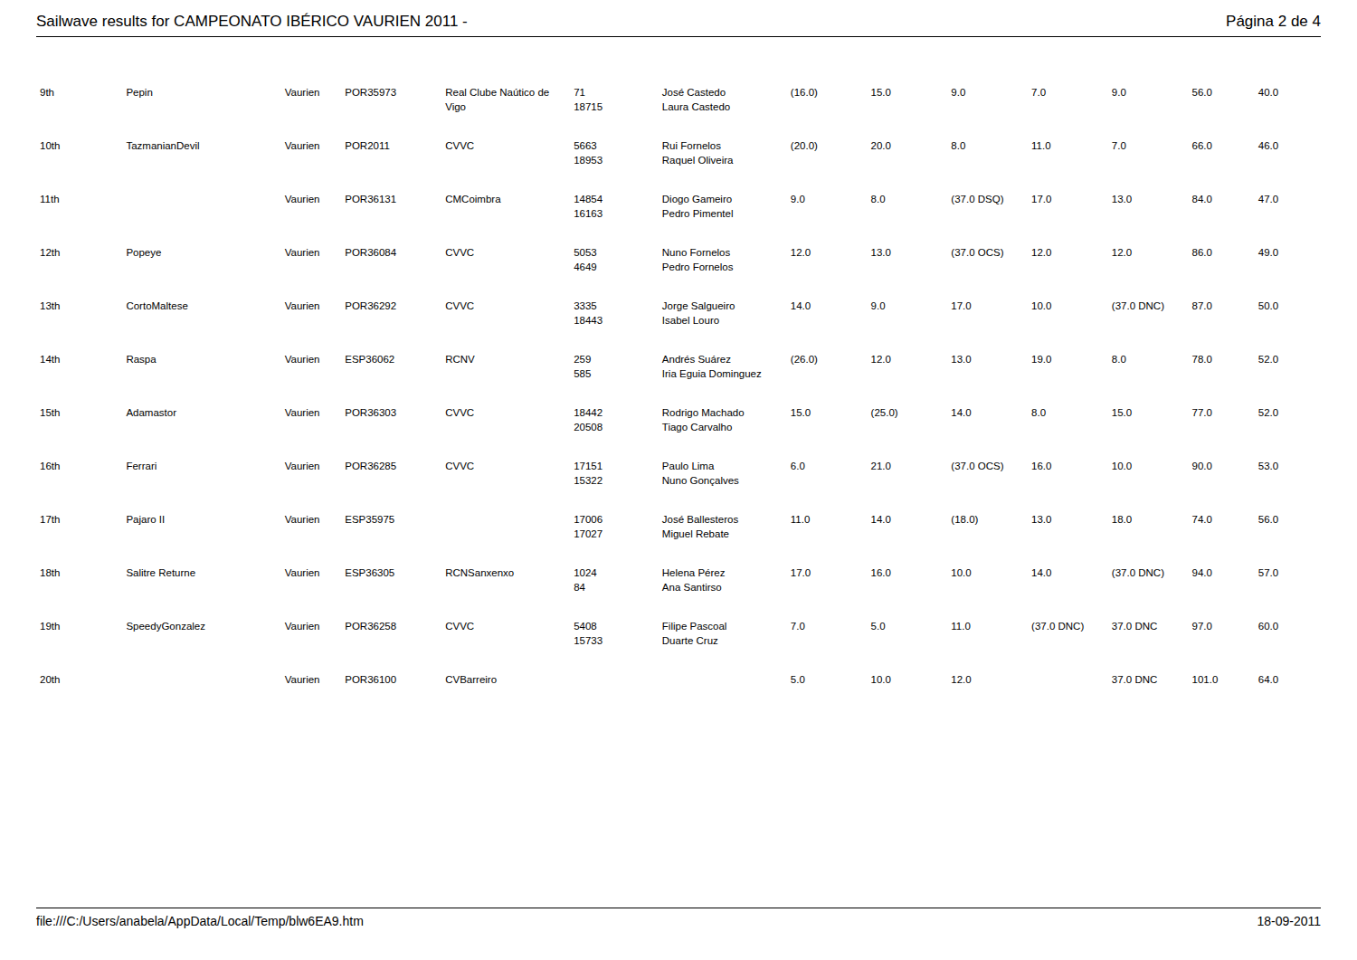Sailwave results for CAMPEONATO IBÉRICO VAURIEN 2011 -
Página 2 de 4
| 9th | Pepin | Vaurien | POR35973 | Real Clube Naútico de Vigo | 71 18715 | José Castedo Laura Castedo | (16.0) | 15.0 | 9.0 | 7.0 | 9.0 | 56.0 | 40.0 |
| 10th | TazmanianDevil | Vaurien | POR2011 | CVVC | 5663 18953 | Rui Fornelos Raquel Oliveira | (20.0) | 20.0 | 8.0 | 11.0 | 7.0 | 66.0 | 46.0 |
| 11th | | Vaurien | POR36131 | CMCoimbra | 14854 16163 | Diogo Gameiro Pedro Pimentel | 9.0 | 8.0 | (37.0 DSQ) | 17.0 | 13.0 | 84.0 | 47.0 |
| 12th | Popeye | Vaurien | POR36084 | CVVC | 5053 4649 | Nuno Fornelos Pedro Fornelos | 12.0 | 13.0 | (37.0 OCS) | 12.0 | 12.0 | 86.0 | 49.0 |
| 13th | CortoMaltese | Vaurien | POR36292 | CVVC | 3335 18443 | Jorge Salgueiro Isabel Louro | 14.0 | 9.0 | 17.0 | 10.0 | (37.0 DNC) | 87.0 | 50.0 |
| 14th | Raspa | Vaurien | ESP36062 | RCNV | 259 585 | Andrés Suárez Iria Eguia Dominguez | (26.0) | 12.0 | 13.0 | 19.0 | 8.0 | 78.0 | 52.0 |
| 15th | Adamastor | Vaurien | POR36303 | CVVC | 18442 20508 | Rodrigo Machado Tiago Carvalho | 15.0 | (25.0) | 14.0 | 8.0 | 15.0 | 77.0 | 52.0 |
| 16th | Ferrari | Vaurien | POR36285 | CVVC | 17151 15322 | Paulo Lima Nuno Gonçalves | 6.0 | 21.0 | (37.0 OCS) | 16.0 | 10.0 | 90.0 | 53.0 |
| 17th | Pajaro II | Vaurien | ESP35975 | | 17006 17027 | José Ballesteros Miguel Rebate | 11.0 | 14.0 | (18.0) | 13.0 | 18.0 | 74.0 | 56.0 |
| 18th | Salitre Returne | Vaurien | ESP36305 | RCNSanxenxo | 1024 84 | Helena Pérez Ana Santirso | 17.0 | 16.0 | 10.0 | 14.0 | (37.0 DNC) | 94.0 | 57.0 |
| 19th | SpeedyGonzalez | Vaurien | POR36258 | CVVC | 5408 15733 | Filipe Pascoal Duarte Cruz | 7.0 | 5.0 | 11.0 | (37.0 DNC) | 37.0 DNC | 97.0 | 60.0 |
| 20th | | Vaurien | POR36100 | CVBarreiro | | | 5.0 | 10.0 | 12.0 | | 37.0 DNC | 101.0 | 64.0 |
file:///C:/Users/anabela/AppData/Local/Temp/blw6EA9.htm
18-09-2011